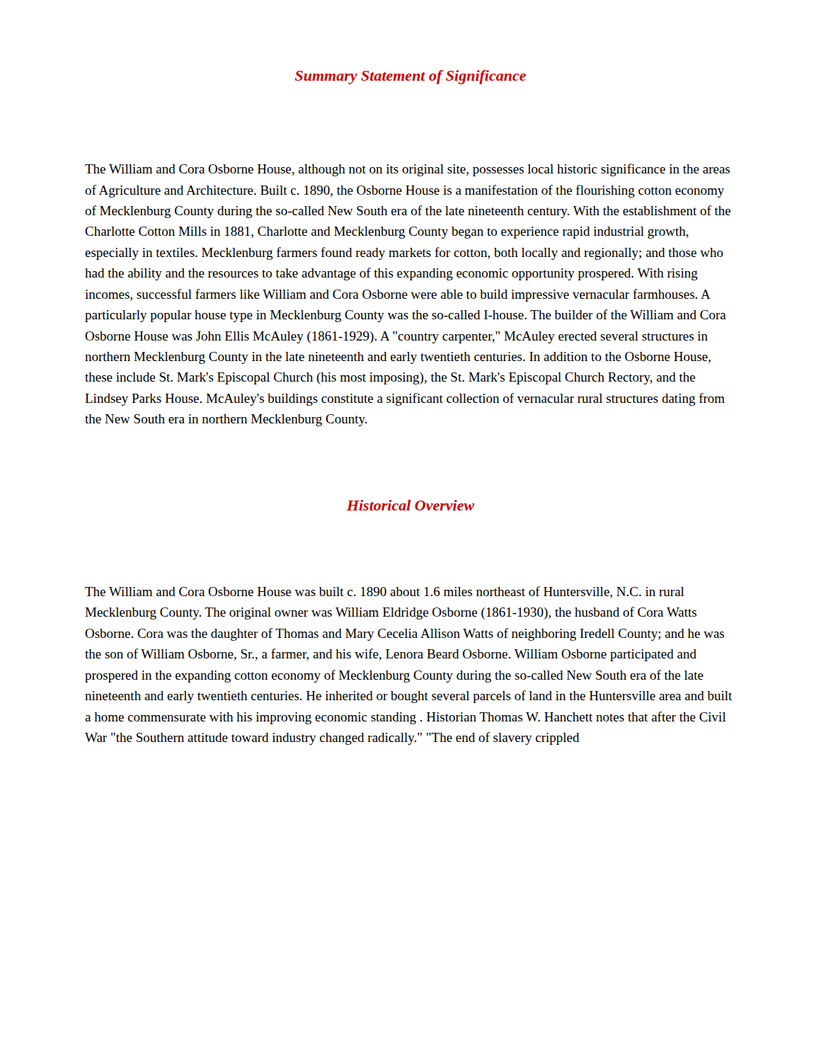Summary Statement of Significance
The William and Cora Osborne House, although not on its original site, possesses local historic significance in the areas of Agriculture and Architecture. Built c. 1890, the Osborne House is a manifestation of the flourishing cotton economy of Mecklenburg County during the so-called New South era of the late nineteenth century. With the establishment of the Charlotte Cotton Mills in 1881, Charlotte and Mecklenburg County began to experience rapid industrial growth, especially in textiles. Mecklenburg farmers found ready markets for cotton, both locally and regionally; and those who had the ability and the resources to take advantage of this expanding economic opportunity prospered. With rising incomes, successful farmers like William and Cora Osborne were able to build impressive vernacular farmhouses. A particularly popular house type in Mecklenburg County was the so-called I-house. The builder of the William and Cora Osborne House was John Ellis McAuley (1861-1929). A "country carpenter," McAuley erected several structures in northern Mecklenburg County in the late nineteenth and early twentieth centuries. In addition to the Osborne House, these include St. Mark's Episcopal Church (his most imposing), the St. Mark's Episcopal Church Rectory, and the Lindsey Parks House. McAuley's buildings constitute a significant collection of vernacular rural structures dating from the New South era in northern Mecklenburg County.
Historical Overview
The William and Cora Osborne House was built c. 1890 about 1.6 miles northeast of Huntersville, N.C. in rural Mecklenburg County. The original owner was William Eldridge Osborne (1861-1930), the husband of Cora Watts Osborne. Cora was the daughter of Thomas and Mary Cecelia Allison Watts of neighboring Iredell County; and he was the son of William Osborne, Sr., a farmer, and his wife, Lenora Beard Osborne. William Osborne participated and prospered in the expanding cotton economy of Mecklenburg County during the so-called New South era of the late nineteenth and early twentieth centuries. He inherited or bought several parcels of land in the Huntersville area and built a home commensurate with his improving economic standing . Historian Thomas W. Hanchett notes that after the Civil War "the Southern attitude toward industry changed radically." "The end of slavery crippled